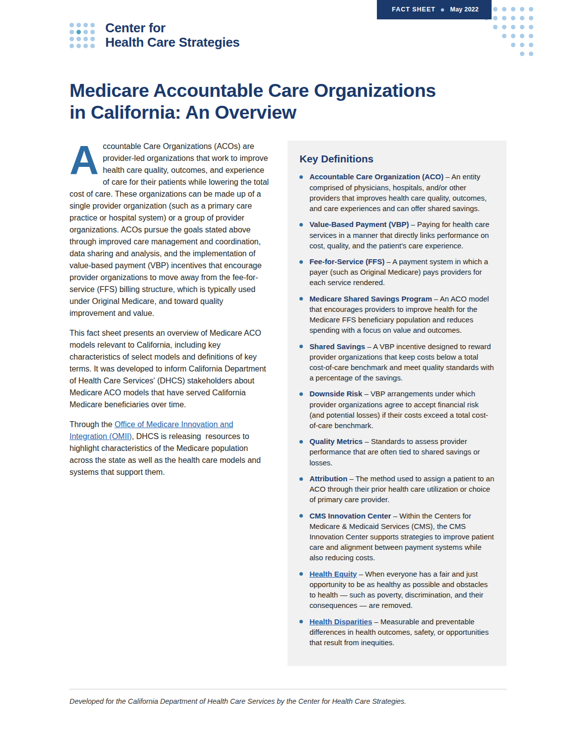FACT SHEET ● May 2022
Center for
Health Care Strategies
Medicare Accountable Care Organizations
in California: An Overview
Accountable Care Organizations (ACOs) are provider-led organizations that work to improve health care quality, outcomes, and experience of care for their patients while lowering the total cost of care. These organizations can be made up of a single provider organization (such as a primary care practice or hospital system) or a group of provider organizations. ACOs pursue the goals stated above through improved care management and coordination, data sharing and analysis, and the implementation of value-based payment (VBP) incentives that encourage provider organizations to move away from the fee-for-service (FFS) billing structure, which is typically used under Original Medicare, and toward quality improvement and value.
This fact sheet presents an overview of Medicare ACO models relevant to California, including key characteristics of select models and definitions of key terms. It was developed to inform California Department of Health Care Services' (DHCS) stakeholders about Medicare ACO models that have served California Medicare beneficiaries over time.
Through the Office of Medicare Innovation and Integration (OMII), DHCS is releasing resources to highlight characteristics of the Medicare population across the state as well as the health care models and systems that support them.
Key Definitions
Accountable Care Organization (ACO) – An entity comprised of physicians, hospitals, and/or other providers that improves health care quality, outcomes, and care experiences and can offer shared savings.
Value-Based Payment (VBP) – Paying for health care services in a manner that directly links performance on cost, quality, and the patient's care experience.
Fee-for-Service (FFS) – A payment system in which a payer (such as Original Medicare) pays providers for each service rendered.
Medicare Shared Savings Program – An ACO model that encourages providers to improve health for the Medicare FFS beneficiary population and reduces spending with a focus on value and outcomes.
Shared Savings – A VBP incentive designed to reward provider organizations that keep costs below a total cost-of-care benchmark and meet quality standards with a percentage of the savings.
Downside Risk – VBP arrangements under which provider organizations agree to accept financial risk (and potential losses) if their costs exceed a total cost-of-care benchmark.
Quality Metrics – Standards to assess provider performance that are often tied to shared savings or losses.
Attribution – The method used to assign a patient to an ACO through their prior health care utilization or choice of primary care provider.
CMS Innovation Center – Within the Centers for Medicare & Medicaid Services (CMS), the CMS Innovation Center supports strategies to improve patient care and alignment between payment systems while also reducing costs.
Health Equity – When everyone has a fair and just opportunity to be as healthy as possible and obstacles to health — such as poverty, discrimination, and their consequences — are removed.
Health Disparities – Measurable and preventable differences in health outcomes, safety, or opportunities that result from inequities.
Developed for the California Department of Health Care Services by the Center for Health Care Strategies.